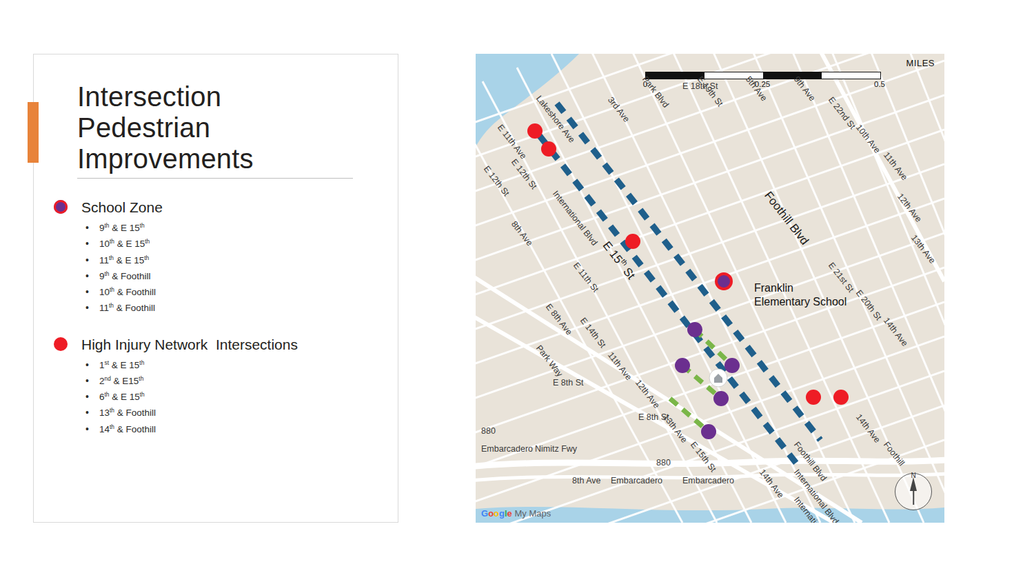Intersection
Pedestrian
Improvements
School Zone
9th & E 15th
10th & E 15th
11th & E 15th
9th & Foothill
10th & Foothill
11th & Foothill
High Injury Network Intersections
1st & E 15th
2nd & E15th
6th & E 15th
13th & Foothill
14th & Foothill
MILES
0 0.25 0.5
Foothill Blvd
E 15th St
Franklin
Elementary School
Lakeshore Ave
E 12th St
International Blvd
E 11th St
E 8th Ave
Park Way
E 8th St
E 8th St
880
Embarcadero
Nimitz Fwy
8th Ave
Embarcadero
880
Embarcadero
Foothill Blvd
International Blvd
14th Ave
Foothill
E 21st St
E 20th St
14th Ave
E 18th St
3rd Ave
Park Blvd
E 19th St
5th Ave
9th Ave
E 22nd St
10th Ave
11th Ave
12th Ave
13th Ave
E 11th Ave
E 12th St
8th Ave
E 14th St
11th Ave
12th Ave
13th Ave
E 15th St
14th Ave
International Blvd
N
Google My Maps